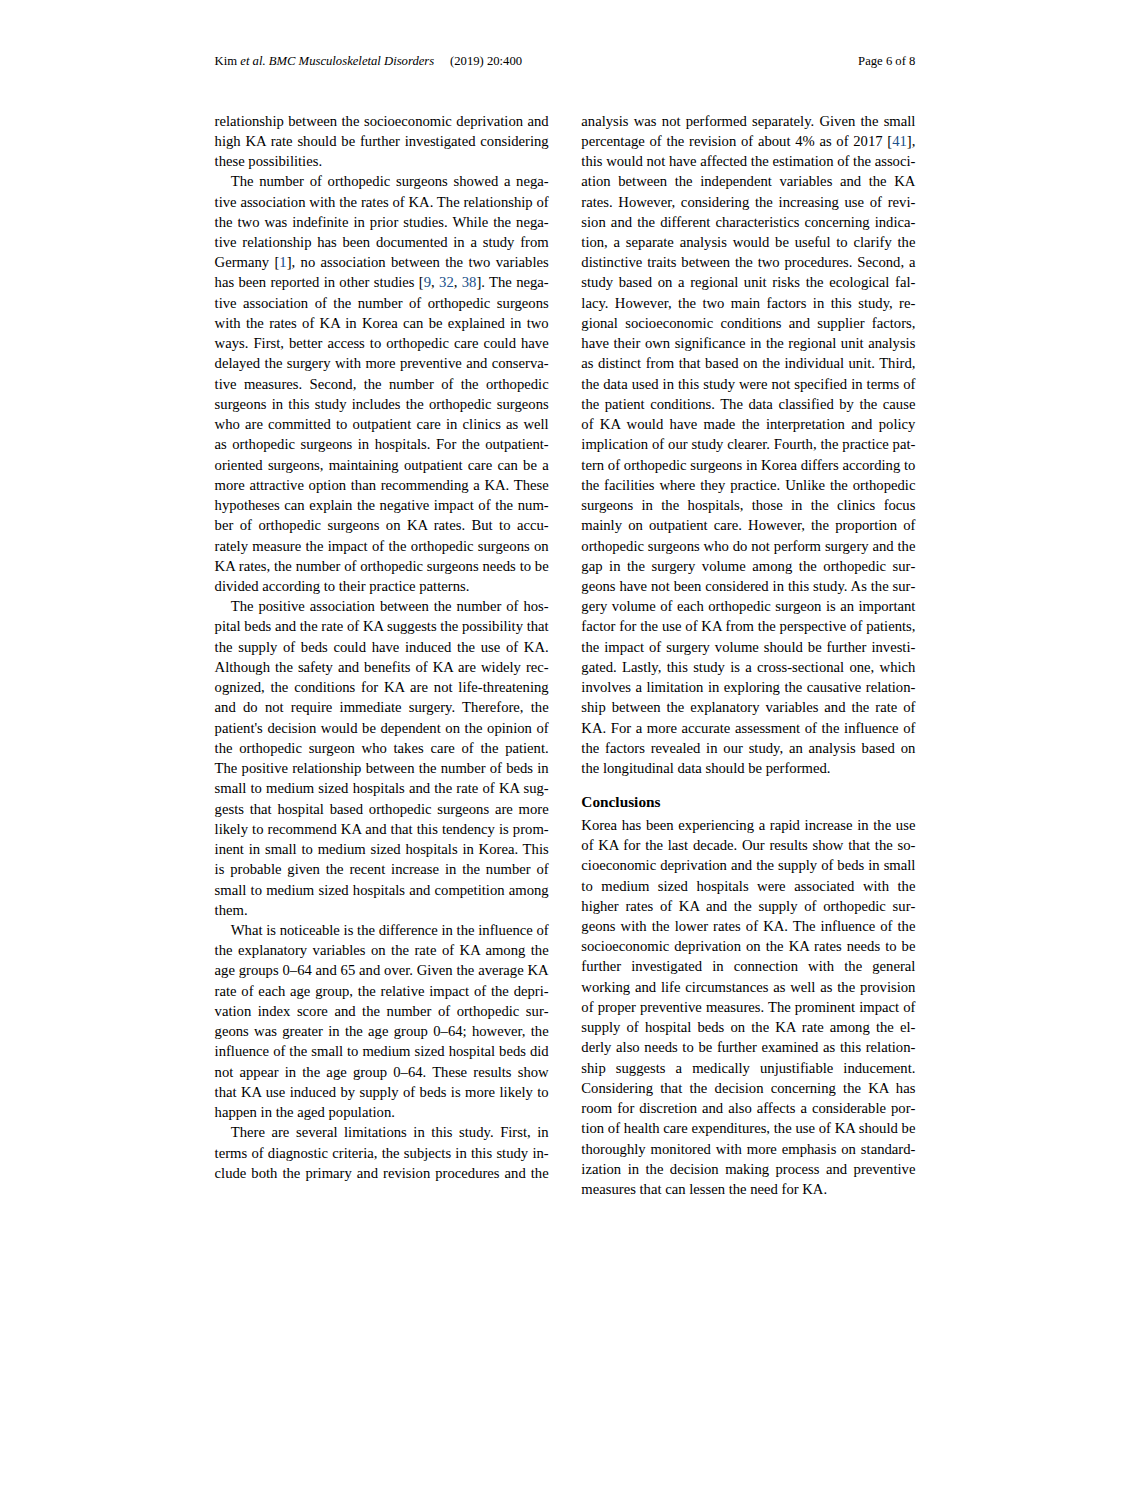Kim et al. BMC Musculoskeletal Disorders (2019) 20:400
Page 6 of 8
relationship between the socioeconomic deprivation and high KA rate should be further investigated considering these possibilities.
The number of orthopedic surgeons showed a negative association with the rates of KA. The relationship of the two was indefinite in prior studies. While the negative relationship has been documented in a study from Germany [1], no association between the two variables has been reported in other studies [9, 32, 38]. The negative association of the number of orthopedic surgeons with the rates of KA in Korea can be explained in two ways. First, better access to orthopedic care could have delayed the surgery with more preventive and conservative measures. Second, the number of the orthopedic surgeons in this study includes the orthopedic surgeons who are committed to outpatient care in clinics as well as orthopedic surgeons in hospitals. For the outpatient-oriented surgeons, maintaining outpatient care can be a more attractive option than recommending a KA. These hypotheses can explain the negative impact of the number of orthopedic surgeons on KA rates. But to accurately measure the impact of the orthopedic surgeons on KA rates, the number of orthopedic surgeons needs to be divided according to their practice patterns.
The positive association between the number of hospital beds and the rate of KA suggests the possibility that the supply of beds could have induced the use of KA. Although the safety and benefits of KA are widely recognized, the conditions for KA are not life-threatening and do not require immediate surgery. Therefore, the patient's decision would be dependent on the opinion of the orthopedic surgeon who takes care of the patient. The positive relationship between the number of beds in small to medium sized hospitals and the rate of KA suggests that hospital based orthopedic surgeons are more likely to recommend KA and that this tendency is prominent in small to medium sized hospitals in Korea. This is probable given the recent increase in the number of small to medium sized hospitals and competition among them.
What is noticeable is the difference in the influence of the explanatory variables on the rate of KA among the age groups 0–64 and 65 and over. Given the average KA rate of each age group, the relative impact of the deprivation index score and the number of orthopedic surgeons was greater in the age group 0–64; however, the influence of the small to medium sized hospital beds did not appear in the age group 0–64. These results show that KA use induced by supply of beds is more likely to happen in the aged population.
There are several limitations in this study. First, in terms of diagnostic criteria, the subjects in this study include both the primary and revision procedures and the analysis was not performed separately. Given the small percentage of the revision of about 4% as of 2017 [41], this would not have affected the estimation of the association between the independent variables and the KA rates. However, considering the increasing use of revision and the different characteristics concerning indication, a separate analysis would be useful to clarify the distinctive traits between the two procedures. Second, a study based on a regional unit risks the ecological fallacy. However, the two main factors in this study, regional socioeconomic conditions and supplier factors, have their own significance in the regional unit analysis as distinct from that based on the individual unit. Third, the data used in this study were not specified in terms of the patient conditions. The data classified by the cause of KA would have made the interpretation and policy implication of our study clearer. Fourth, the practice pattern of orthopedic surgeons in Korea differs according to the facilities where they practice. Unlike the orthopedic surgeons in the hospitals, those in the clinics focus mainly on outpatient care. However, the proportion of orthopedic surgeons who do not perform surgery and the gap in the surgery volume among the orthopedic surgeons have not been considered in this study. As the surgery volume of each orthopedic surgeon is an important factor for the use of KA from the perspective of patients, the impact of surgery volume should be further investigated. Lastly, this study is a cross-sectional one, which involves a limitation in exploring the causative relationship between the explanatory variables and the rate of KA. For a more accurate assessment of the influence of the factors revealed in our study, an analysis based on the longitudinal data should be performed.
Conclusions
Korea has been experiencing a rapid increase in the use of KA for the last decade. Our results show that the socioeconomic deprivation and the supply of beds in small to medium sized hospitals were associated with the higher rates of KA and the supply of orthopedic surgeons with the lower rates of KA. The influence of the socioeconomic deprivation on the KA rates needs to be further investigated in connection with the general working and life circumstances as well as the provision of proper preventive measures. The prominent impact of supply of hospital beds on the KA rate among the elderly also needs to be further examined as this relationship suggests a medically unjustifiable inducement. Considering that the decision concerning the KA has room for discretion and also affects a considerable portion of health care expenditures, the use of KA should be thoroughly monitored with more emphasis on standardization in the decision making process and preventive measures that can lessen the need for KA.